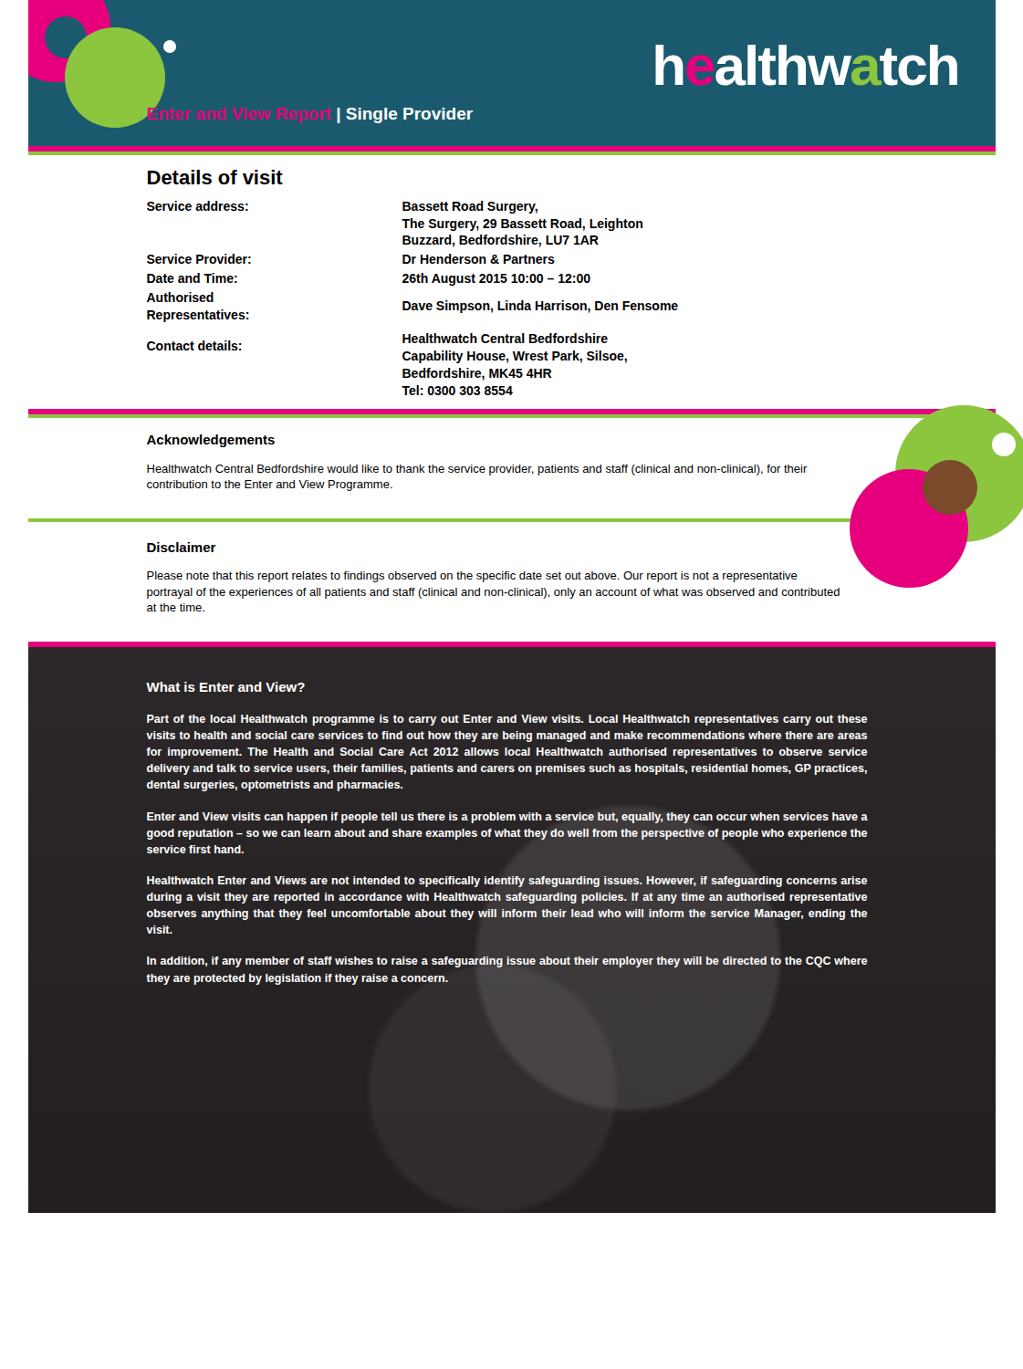healthwatch
Enter and View Report | Single Provider
Details of visit
| Service address: | Bassett Road Surgery, The Surgery, 29 Bassett Road, Leighton Buzzard, Bedfordshire, LU7 1AR |
| Service Provider: | Dr Henderson & Partners |
| Date and Time: | 26th August 2015 10:00 – 12:00 |
| Authorised Representatives: | Dave Simpson, Linda Harrison, Den Fensome |
| Contact details: | Healthwatch Central Bedfordshire Capability House, Wrest Park, Silsoe, Bedfordshire, MK45 4HR Tel: 0300 303 8554 |
Acknowledgements
Healthwatch Central Bedfordshire would like to thank the service provider, patients and staff (clinical and non-clinical), for their contribution to the Enter and View Programme.
Disclaimer
Please note that this report relates to findings observed on the specific date set out above. Our report is not a representative portrayal of the experiences of all patients and staff (clinical and non-clinical), only an account of what was observed and contributed at the time.
What is Enter and View?
Part of the local Healthwatch programme is to carry out Enter and View visits. Local Healthwatch representatives carry out these visits to health and social care services to find out how they are being managed and make recommendations where there are areas for improvement. The Health and Social Care Act 2012 allows local Healthwatch authorised representatives to observe service delivery and talk to service users, their families, patients and carers on premises such as hospitals, residential homes, GP practices, dental surgeries, optometrists and pharmacies.
Enter and View visits can happen if people tell us there is a problem with a service but, equally, they can occur when services have a good reputation – so we can learn about and share examples of what they do well from the perspective of people who experience the service first hand.
Healthwatch Enter and Views are not intended to specifically identify safeguarding issues. However, if safeguarding concerns arise during a visit they are reported in accordance with Healthwatch safeguarding policies. If at any time an authorised representative observes anything that they feel uncomfortable about they will inform their lead who will inform the service Manager, ending the visit.
In addition, if any member of staff wishes to raise a safeguarding issue about their employer they will be directed to the CQC where they are protected by legislation if they raise a concern.